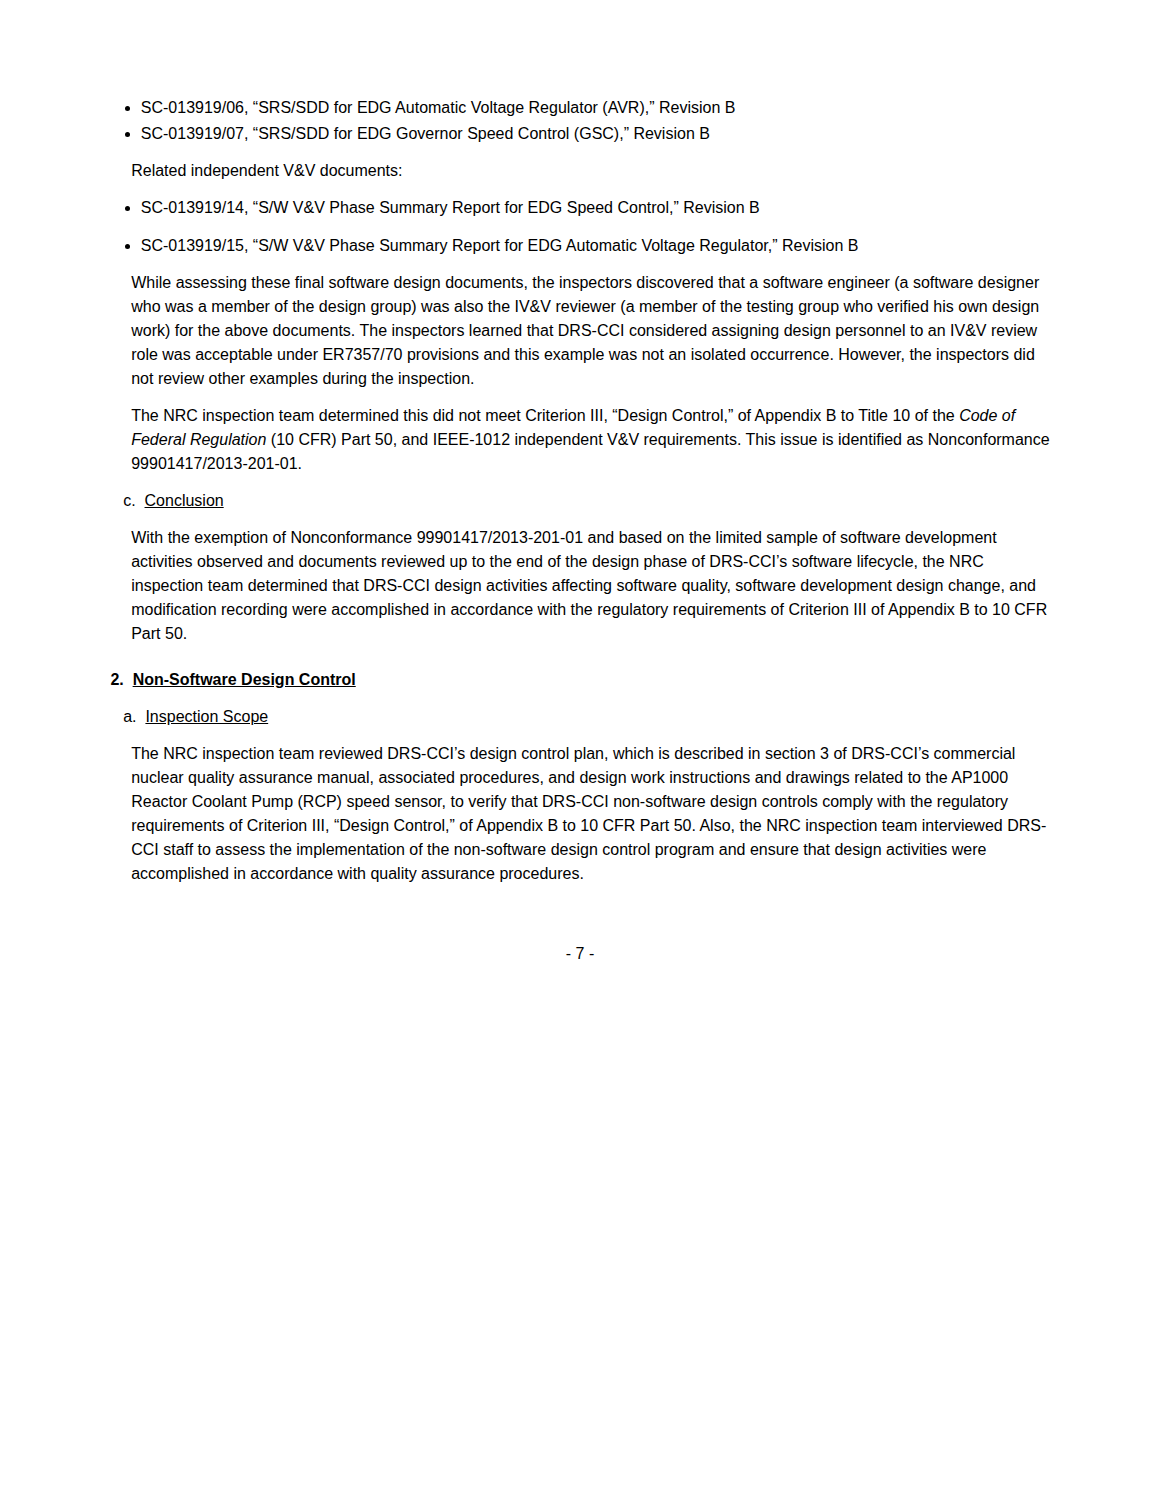SC-013919/06, “SRS/SDD for EDG Automatic Voltage Regulator (AVR),” Revision B
SC-013919/07, “SRS/SDD for EDG Governor Speed Control (GSC),” Revision B
Related independent V&V documents:
SC-013919/14, “S/W V&V Phase Summary Report for EDG Speed Control,” Revision B
SC-013919/15, “S/W V&V Phase Summary Report for EDG Automatic Voltage Regulator,” Revision B
While assessing these final software design documents, the inspectors discovered that a software engineer (a software designer who was a member of the design group) was also the IV&V reviewer (a member of the testing group who verified his own design work) for the above documents. The inspectors learned that DRS-CCI considered assigning design personnel to an IV&V review role was acceptable under ER7357/70 provisions and this example was not an isolated occurrence. However, the inspectors did not review other examples during the inspection.
The NRC inspection team determined this did not meet Criterion III, “Design Control,” of Appendix B to Title 10 of the Code of Federal Regulation (10 CFR) Part 50, and IEEE-1012 independent V&V requirements. This issue is identified as Nonconformance 99901417/2013-201-01.
c. Conclusion
With the exemption of Nonconformance 99901417/2013-201-01 and based on the limited sample of software development activities observed and documents reviewed up to the end of the design phase of DRS-CCI’s software lifecycle, the NRC inspection team determined that DRS-CCI design activities affecting software quality, software development design change, and modification recording were accomplished in accordance with the regulatory requirements of Criterion III of Appendix B to 10 CFR Part 50.
2. Non-Software Design Control
a. Inspection Scope
The NRC inspection team reviewed DRS-CCI’s design control plan, which is described in section 3 of DRS-CCI’s commercial nuclear quality assurance manual, associated procedures, and design work instructions and drawings related to the AP1000 Reactor Coolant Pump (RCP) speed sensor, to verify that DRS-CCI non-software design controls comply with the regulatory requirements of Criterion III, “Design Control,” of Appendix B to 10 CFR Part 50. Also, the NRC inspection team interviewed DRS-CCI staff to assess the implementation of the non-software design control program and ensure that design activities were accomplished in accordance with quality assurance procedures.
- 7 -